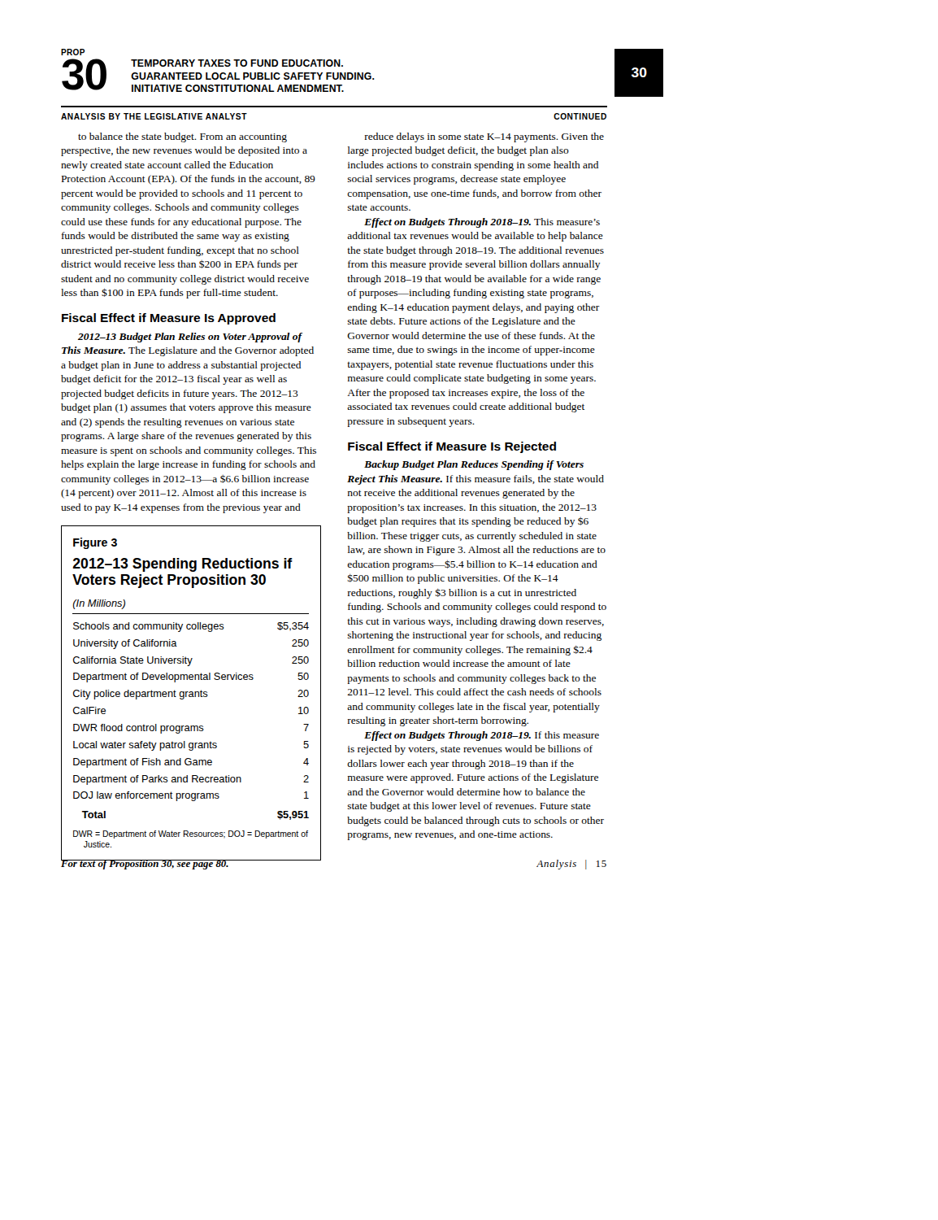30
PROP 30
Temporary Taxes to Fund Education.
Guaranteed Local Public Safety Funding.
Initiative Constitutional Amendment.
Analysis by the Legislative Analyst Continued
to balance the state budget. From an accounting perspective, the new revenues would be deposited into a newly created state account called the Education Protection Account (EPA). Of the funds in the account, 89 percent would be provided to schools and 11 percent to community colleges. Schools and community colleges could use these funds for any educational purpose. The funds would be distributed the same way as existing unrestricted per-student funding, except that no school district would receive less than $200 in EPA funds per student and no community college district would receive less than $100 in EPA funds per full-time student.
Fiscal Effect if Measure Is Approved
2012–13 Budget Plan Relies on Voter Approval of This Measure. The Legislature and the Governor adopted a budget plan in June to address a substantial projected budget deficit for the 2012–13 fiscal year as well as projected budget deficits in future years. The 2012–13 budget plan (1) assumes that voters approve this measure and (2) spends the resulting revenues on various state programs. A large share of the revenues generated by this measure is spent on schools and community colleges. This helps explain the large increase in funding for schools and community colleges in 2012–13—a $6.6 billion increase (14 percent) over 2011–12. Almost all of this increase is used to pay K–14 expenses from the previous year and
Figure 3
2012–13 Spending Reductions if Voters Reject Proposition 30
(In Millions)
| Schools and community colleges | $5,354 |
| University of California | 250 |
| California State University | 250 |
| Department of Developmental Services | 50 |
| City police department grants | 20 |
| CalFire | 10 |
| DWR flood control programs | 7 |
| Local water safety patrol grants | 5 |
| Department of Fish and Game | 4 |
| Department of Parks and Recreation | 2 |
| DOJ law enforcement programs | 1 |
| Total | $5,951 |
DWR = Department of Water Resources; DOJ = Department of Justice.
reduce delays in some state K–14 payments. Given the large projected budget deficit, the budget plan also includes actions to constrain spending in some health and social services programs, decrease state employee compensation, use one-time funds, and borrow from other state accounts.
Effect on Budgets Through 2018–19. This measure’s additional tax revenues would be available to help balance the state budget through 2018–19. The additional revenues from this measure provide several billion dollars annually through 2018–19 that would be available for a wide range of purposes—including funding existing state programs, ending K–14 education payment delays, and paying other state debts. Future actions of the Legislature and the Governor would determine the use of these funds. At the same time, due to swings in the income of upper-income taxpayers, potential state revenue fluctuations under this measure could complicate state budgeting in some years. After the proposed tax increases expire, the loss of the associated tax revenues could create additional budget pressure in subsequent years.
Fiscal Effect if Measure Is Rejected
Backup Budget Plan Reduces Spending if Voters Reject This Measure. If this measure fails, the state would not receive the additional revenues generated by the proposition’s tax increases. In this situation, the 2012–13 budget plan requires that its spending be reduced by $6 billion. These trigger cuts, as currently scheduled in state law, are shown in Figure 3. Almost all the reductions are to education programs—$5.4 billion to K–14 education and $500 million to public universities. Of the K–14 reductions, roughly $3 billion is a cut in unrestricted funding. Schools and community colleges could respond to this cut in various ways, including drawing down reserves, shortening the instructional year for schools, and reducing enrollment for community colleges. The remaining $2.4 billion reduction would increase the amount of late payments to schools and community colleges back to the 2011–12 level. This could affect the cash needs of schools and community colleges late in the fiscal year, potentially resulting in greater short-term borrowing.
Effect on Budgets Through 2018–19. If this measure is rejected by voters, state revenues would be billions of dollars lower each year through 2018–19 than if the measure were approved. Future actions of the Legislature and the Governor would determine how to balance the state budget at this lower level of revenues. Future state budgets could be balanced through cuts to schools or other programs, new revenues, and one-time actions.
For text of Proposition 30, see page 80.
Analysis|15